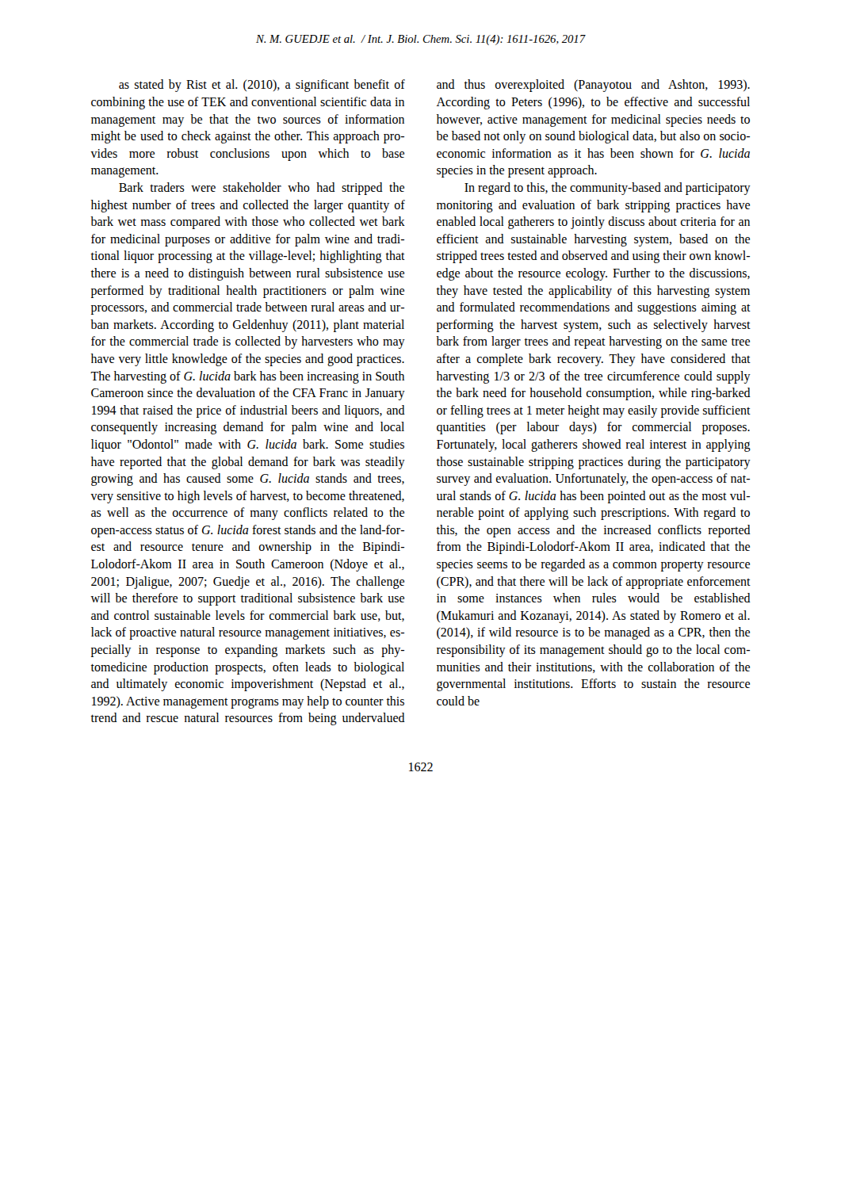N. M. GUEDJE et al. / Int. J. Biol. Chem. Sci. 11(4): 1611-1626, 2017
as stated by Rist et al. (2010), a significant benefit of combining the use of TEK and conventional scientific data in management may be that the two sources of information might be used to check against the other. This approach provides more robust conclusions upon which to base management.
Bark traders were stakeholder who had stripped the highest number of trees and collected the larger quantity of bark wet mass compared with those who collected wet bark for medicinal purposes or additive for palm wine and traditional liquor processing at the village-level; highlighting that there is a need to distinguish between rural subsistence use performed by traditional health practitioners or palm wine processors, and commercial trade between rural areas and urban markets. According to Geldenhuy (2011), plant material for the commercial trade is collected by harvesters who may have very little knowledge of the species and good practices. The harvesting of G. lucida bark has been increasing in South Cameroon since the devaluation of the CFA Franc in January 1994 that raised the price of industrial beers and liquors, and consequently increasing demand for palm wine and local liquor "Odontol" made with G. lucida bark. Some studies have reported that the global demand for bark was steadily growing and has caused some G. lucida stands and trees, very sensitive to high levels of harvest, to become threatened, as well as the occurrence of many conflicts related to the open-access status of G. lucida forest stands and the land-forest and resource tenure and ownership in the Bipindi-Lolodorf-Akom II area in South Cameroon (Ndoye et al., 2001; Djaligue, 2007; Guedje et al., 2016). The challenge will be therefore to support traditional subsistence bark use and control sustainable levels for commercial bark use, but, lack of proactive natural resource management initiatives, especially in response to expanding markets such as phytomedicine production prospects, often leads to biological and ultimately economic impoverishment (Nepstad et al., 1992). Active management programs may help to counter this trend and rescue natural resources from being undervalued and thus overexploited (Panayotou and Ashton, 1993). According to Peters (1996), to be effective and successful however, active management for medicinal species needs to be based not only on sound biological data, but also on socio-economic information as it has been shown for G. lucida species in the present approach.
In regard to this, the community-based and participatory monitoring and evaluation of bark stripping practices have enabled local gatherers to jointly discuss about criteria for an efficient and sustainable harvesting system, based on the stripped trees tested and observed and using their own knowledge about the resource ecology. Further to the discussions, they have tested the applicability of this harvesting system and formulated recommendations and suggestions aiming at performing the harvest system, such as selectively harvest bark from larger trees and repeat harvesting on the same tree after a complete bark recovery. They have considered that harvesting 1/3 or 2/3 of the tree circumference could supply the bark need for household consumption, while ring-barked or felling trees at 1 meter height may easily provide sufficient quantities (per labour days) for commercial proposes. Fortunately, local gatherers showed real interest in applying those sustainable stripping practices during the participatory survey and evaluation. Unfortunately, the open-access of natural stands of G. lucida has been pointed out as the most vulnerable point of applying such prescriptions. With regard to this, the open access and the increased conflicts reported from the Bipindi-Lolodorf-Akom II area, indicated that the species seems to be regarded as a common property resource (CPR), and that there will be lack of appropriate enforcement in some instances when rules would be established (Mukamuri and Kozanayi, 2014). As stated by Romero et al. (2014), if wild resource is to be managed as a CPR, then the responsibility of its management should go to the local communities and their institutions, with the collaboration of the governmental institutions. Efforts to sustain the resource could be
1622